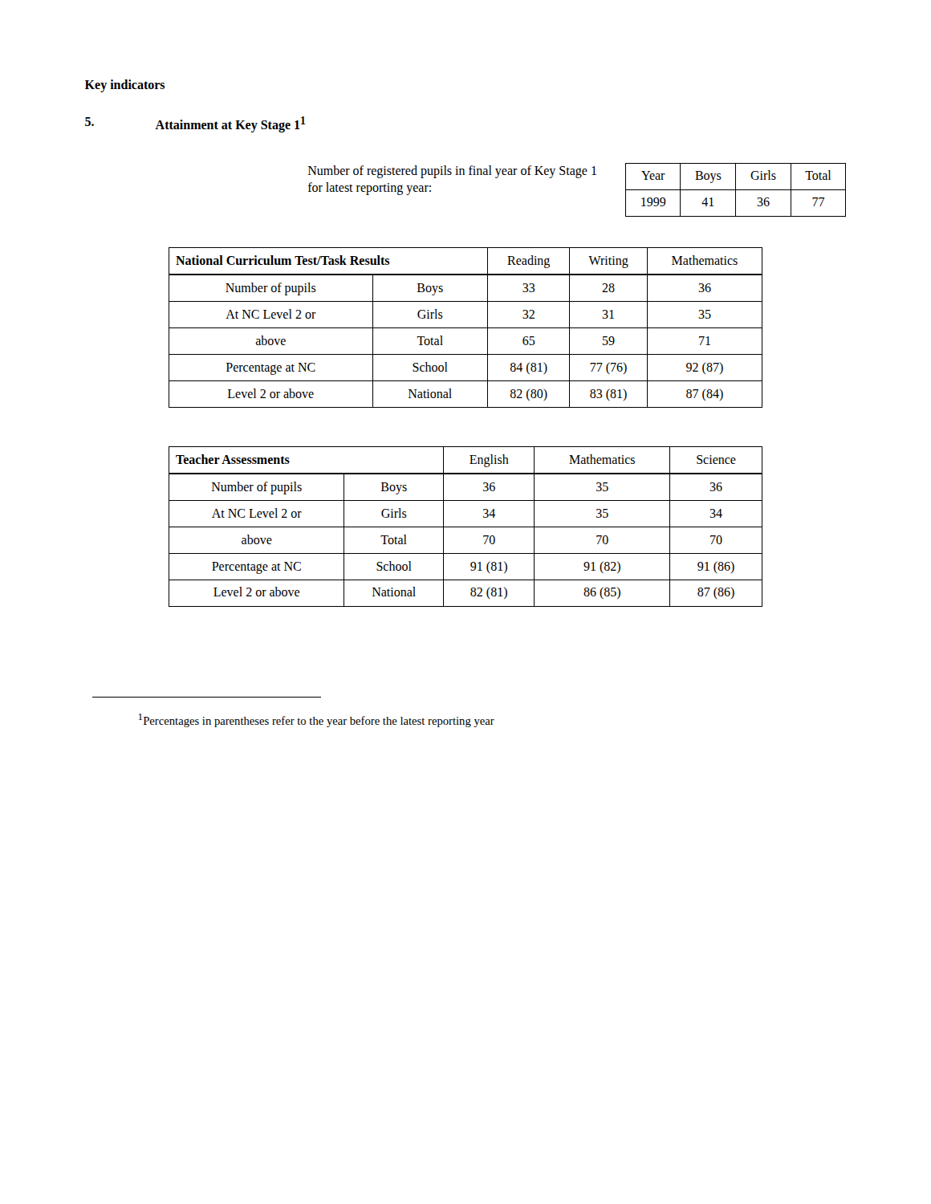Key indicators
5.
Attainment at Key Stage 11
Number of registered pupils in final year of Key Stage 1
for latest reporting year:
| Year | Boys | Girls | Total |
| --- | --- | --- | --- |
| 1999 | 41 | 36 | 77 |
| National Curriculum Test/Task Results | Reading | Writing | Mathematics |
| Number of pupils | Boys | 33 | 28 | 36 |
| At NC Level 2 or | Girls | 32 | 31 | 35 |
| above | Total | 65 | 59 | 71 |
| Percentage at NC | School | 84 (81) | 77 (76) | 92 (87) |
| Level 2 or above | National | 82 (80) | 83 (81) | 87 (84) |
| Teacher Assessments | English | Mathematics | Science |
| Number of pupils | Boys | 36 | 35 | 36 |
| At NC Level 2 or | Girls | 34 | 35 | 34 |
| above | Total | 70 | 70 | 70 |
| Percentage at NC | School | 91 (81) | 91 (82) | 91 (86) |
| Level 2 or above | National | 82 (81) | 86 (85) | 87 (86) |
1Percentages in parentheses refer to the year before the latest reporting year